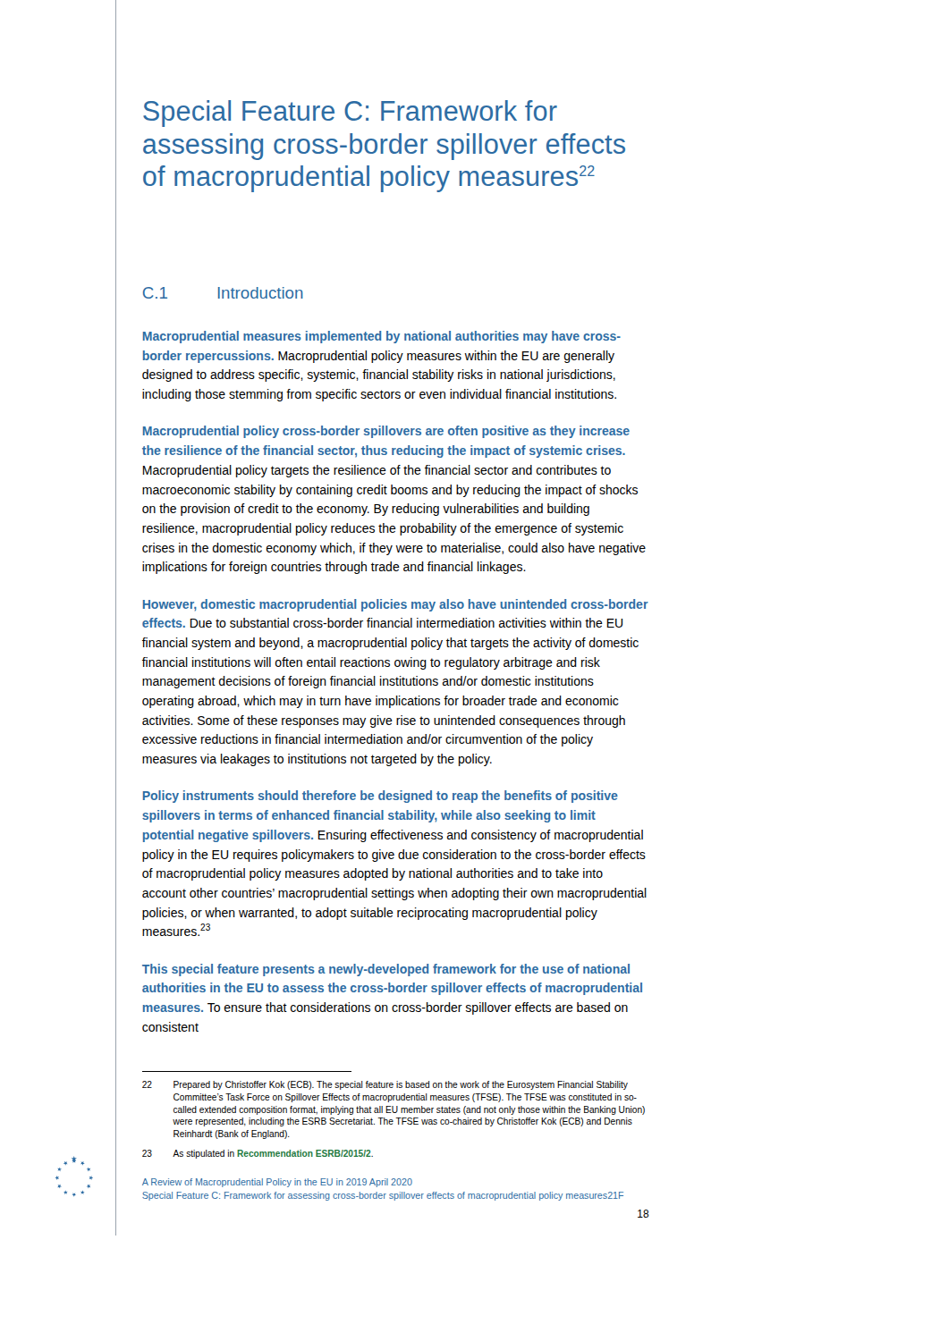Special Feature C: Framework for assessing cross-border spillover effects of macroprudential policy measures22
C.1 Introduction
Macroprudential measures implemented by national authorities may have cross-border repercussions. Macroprudential policy measures within the EU are generally designed to address specific, systemic, financial stability risks in national jurisdictions, including those stemming from specific sectors or even individual financial institutions.
Macroprudential policy cross-border spillovers are often positive as they increase the resilience of the financial sector, thus reducing the impact of systemic crises. Macroprudential policy targets the resilience of the financial sector and contributes to macroeconomic stability by containing credit booms and by reducing the impact of shocks on the provision of credit to the economy. By reducing vulnerabilities and building resilience, macroprudential policy reduces the probability of the emergence of systemic crises in the domestic economy which, if they were to materialise, could also have negative implications for foreign countries through trade and financial linkages.
However, domestic macroprudential policies may also have unintended cross-border effects. Due to substantial cross-border financial intermediation activities within the EU financial system and beyond, a macroprudential policy that targets the activity of domestic financial institutions will often entail reactions owing to regulatory arbitrage and risk management decisions of foreign financial institutions and/or domestic institutions operating abroad, which may in turn have implications for broader trade and economic activities. Some of these responses may give rise to unintended consequences through excessive reductions in financial intermediation and/or circumvention of the policy measures via leakages to institutions not targeted by the policy.
Policy instruments should therefore be designed to reap the benefits of positive spillovers in terms of enhanced financial stability, while also seeking to limit potential negative spillovers. Ensuring effectiveness and consistency of macroprudential policy in the EU requires policymakers to give due consideration to the cross-border effects of macroprudential policy measures adopted by national authorities and to take into account other countries’ macroprudential settings when adopting their own macroprudential policies, or when warranted, to adopt suitable reciprocating macroprudential policy measures.23
This special feature presents a newly-developed framework for the use of national authorities in the EU to assess the cross-border spillover effects of macroprudential measures. To ensure that considerations on cross-border spillover effects are based on consistent
22
Prepared by Christoffer Kok (ECB). The special feature is based on the work of the Eurosystem Financial Stability Committee’s Task Force on Spillover Effects of macroprudential measures (TFSE). The TFSE was constituted in so-called extended composition format, implying that all EU member states (and not only those within the Banking Union) were represented, including the ESRB Secretariat. The TFSE was co-chaired by Christoffer Kok (ECB) and Dennis Reinhardt (Bank of England).
23
As stipulated in Recommendation ESRB/2015/2.
A Review of Macroprudential Policy in the EU in 2019 April 2020
Special Feature C: Framework for assessing cross-border spillover effects of macroprudential policy measures21F
18